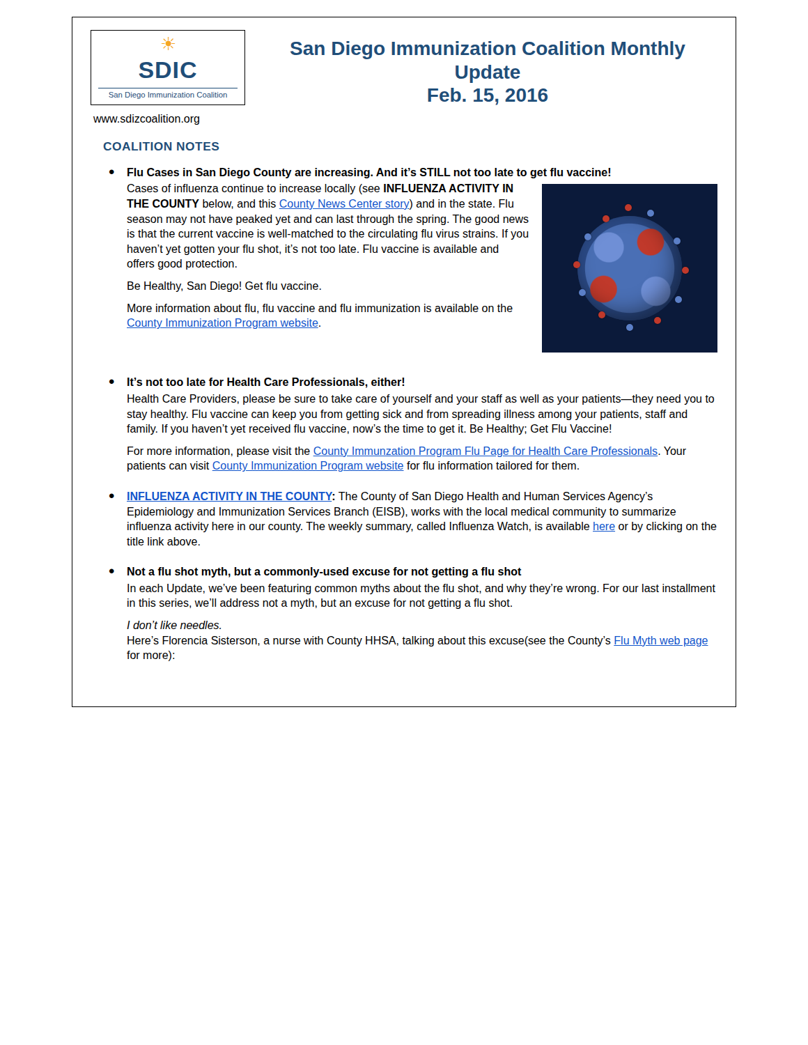☀
SDIC
San Diego Immunization Coalition
San Diego Immunization Coalition Monthly Update
Feb. 15, 2016
www.sdizcoalition.org
COALITION NOTES
Flu Cases in San Diego County are increasing. And it’s STILL not too late to get flu vaccine!
Cases of influenza continue to increase locally (see INFLUENZA ACTIVITY IN THE COUNTY below, and this County News Center story) and in the state. Flu season may not have peaked yet and can last through the spring. The good news is that the current vaccine is well-matched to the circulating flu virus strains. If you haven’t yet gotten your flu shot, it’s not too late. Flu vaccine is available and offers good protection.
Be Healthy, San Diego! Get flu vaccine.
More information about flu, flu vaccine and flu immunization is available on the County Immunization Program website.
It’s not too late for Health Care Professionals, either!
Health Care Providers, please be sure to take care of yourself and your staff as well as your patients—they need you to stay healthy. Flu vaccine can keep you from getting sick and from spreading illness among your patients, staff and family. If you haven’t yet received flu vaccine, now’s the time to get it. Be Healthy; Get Flu Vaccine!
For more information, please visit the County Immunzation Program Flu Page for Health Care Professionals. Your patients can visit County Immunization Program website for flu information tailored for them.
INFLUENZA ACTIVITY IN THE COUNTY: The County of San Diego Health and Human Services Agency’s Epidemiology and Immunization Services Branch (EISB), works with the local medical community to summarize influenza activity here in our county. The weekly summary, called Influenza Watch, is available here or by clicking on the title link above.
Not a flu shot myth, but a commonly-used excuse for not getting a flu shot
In each Update, we’ve been featuring common myths about the flu shot, and why they’re wrong. For our last installment in this series, we’ll address not a myth, but an excuse for not getting a flu shot.
I don’t like needles.
Here’s Florencia Sisterson, a nurse with County HHSA, talking about this excuse(see the County’s Flu Myth web page for more):